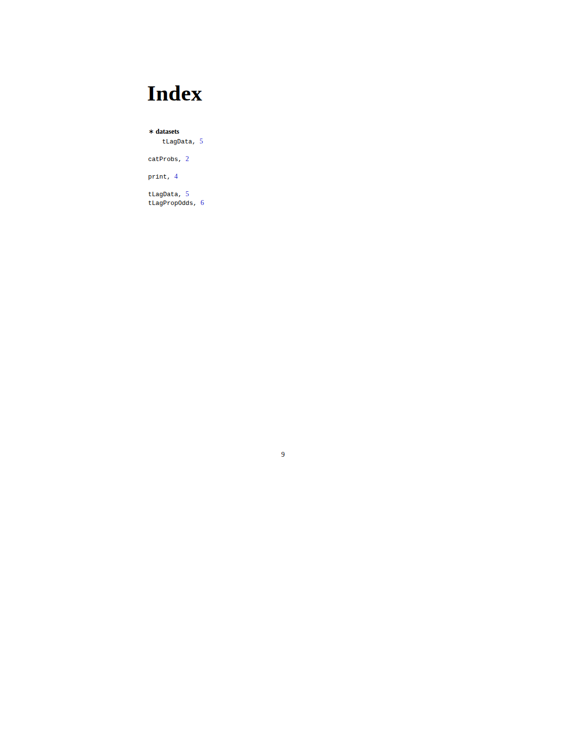Index
∗ datasets
tLagData, 5
catProbs, 2
print, 4
tLagData, 5
tLagPropOdds, 6
9